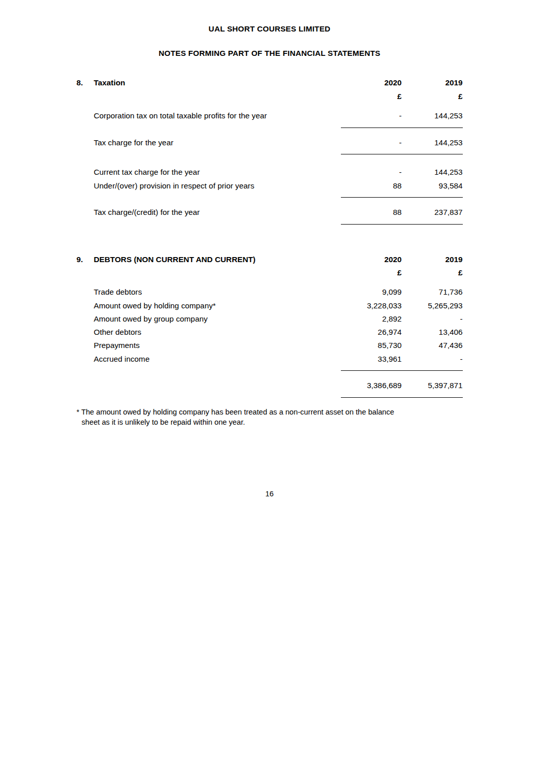UAL SHORT COURSES LIMITED
NOTES FORMING PART OF THE FINANCIAL STATEMENTS
| 8. | Taxation | 2020 | 2019 |
| | | £ | £ |
| | Corporation tax on total taxable profits for the year | - | 144,253 |
| | Tax charge for the year | - | 144,253 |
| | Current tax charge for the year | - | 144,253 |
| | Under/(over) provision in respect of prior years | 88 | 93,584 |
| | Tax charge/(credit) for the year | 88 | 237,837 |
| 9. | DEBTORS (NON CURRENT AND CURRENT) | 2020 | 2019 |
| | | £ | £ |
| | Trade debtors | 9,099 | 71,736 |
| | Amount owed by holding company* | 3,228,033 | 5,265,293 |
| | Amount owed by group company | 2,892 | - |
| | Other debtors | 26,974 | 13,406 |
| | Prepayments | 85,730 | 47,436 |
| | Accrued income | 33,961 | - |
| | | 3,386,689 | 5,397,871 |
* The amount owed by holding company has been treated as a non-current asset on the balance sheet as it is unlikely to be repaid within one year.
16